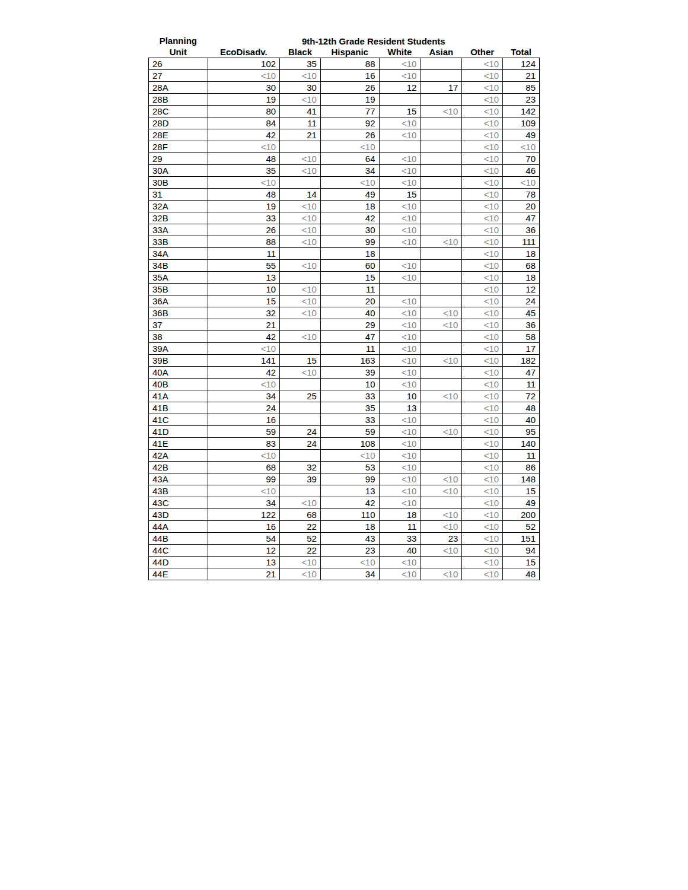| Planning | 9th-12th Grade Resident Students |
| --- | --- |
| Unit | EcoDisadv. | Black | Hispanic | White | Asian | Other | Total |
| 26 | 102 | 35 | 88 | <10 | | <10 | 124 |
| 27 | <10 | <10 | 16 | <10 | | <10 | 21 |
| 28A | 30 | 30 | 26 | 12 | 17 | <10 | 85 |
| 28B | 19 | <10 | 19 | | | <10 | 23 |
| 28C | 80 | 41 | 77 | 15 | <10 | <10 | 142 |
| 28D | 84 | 11 | 92 | <10 | | <10 | 109 |
| 28E | 42 | 21 | 26 | <10 | | <10 | 49 |
| 28F | <10 | | <10 | | | <10 | <10 |
| 29 | 48 | <10 | 64 | <10 | | <10 | 70 |
| 30A | 35 | <10 | 34 | <10 | | <10 | 46 |
| 30B | <10 | | <10 | <10 | | <10 | <10 |
| 31 | 48 | 14 | 49 | 15 | | <10 | 78 |
| 32A | 19 | <10 | 18 | <10 | | <10 | 20 |
| 32B | 33 | <10 | 42 | <10 | | <10 | 47 |
| 33A | 26 | <10 | 30 | <10 | | <10 | 36 |
| 33B | 88 | <10 | 99 | <10 | <10 | <10 | 111 |
| 34A | 11 | | 18 | | | <10 | 18 |
| 34B | 55 | <10 | 60 | <10 | | <10 | 68 |
| 35A | 13 | | 15 | <10 | | <10 | 18 |
| 35B | 10 | <10 | 11 | | | <10 | 12 |
| 36A | 15 | <10 | 20 | <10 | | <10 | 24 |
| 36B | 32 | <10 | 40 | <10 | <10 | <10 | 45 |
| 37 | 21 | | 29 | <10 | <10 | <10 | 36 |
| 38 | 42 | <10 | 47 | <10 | | <10 | 58 |
| 39A | <10 | | 11 | <10 | | <10 | 17 |
| 39B | 141 | 15 | 163 | <10 | <10 | <10 | 182 |
| 40A | 42 | <10 | 39 | <10 | | <10 | 47 |
| 40B | <10 | | 10 | <10 | | <10 | 11 |
| 41A | 34 | 25 | 33 | 10 | <10 | <10 | 72 |
| 41B | 24 | | 35 | 13 | | <10 | 48 |
| 41C | 16 | | 33 | <10 | | <10 | 40 |
| 41D | 59 | 24 | 59 | <10 | <10 | <10 | 95 |
| 41E | 83 | 24 | 108 | <10 | | <10 | 140 |
| 42A | <10 | | <10 | <10 | | <10 | 11 |
| 42B | 68 | 32 | 53 | <10 | | <10 | 86 |
| 43A | 99 | 39 | 99 | <10 | <10 | <10 | 148 |
| 43B | <10 | | 13 | <10 | <10 | <10 | 15 |
| 43C | 34 | <10 | 42 | <10 | | <10 | 49 |
| 43D | 122 | 68 | 110 | 18 | <10 | <10 | 200 |
| 44A | 16 | 22 | 18 | 11 | <10 | <10 | 52 |
| 44B | 54 | 52 | 43 | 33 | 23 | <10 | 151 |
| 44C | 12 | 22 | 23 | 40 | <10 | <10 | 94 |
| 44D | 13 | <10 | <10 | <10 | | <10 | 15 |
| 44E | 21 | <10 | 34 | <10 | <10 | <10 | 48 |